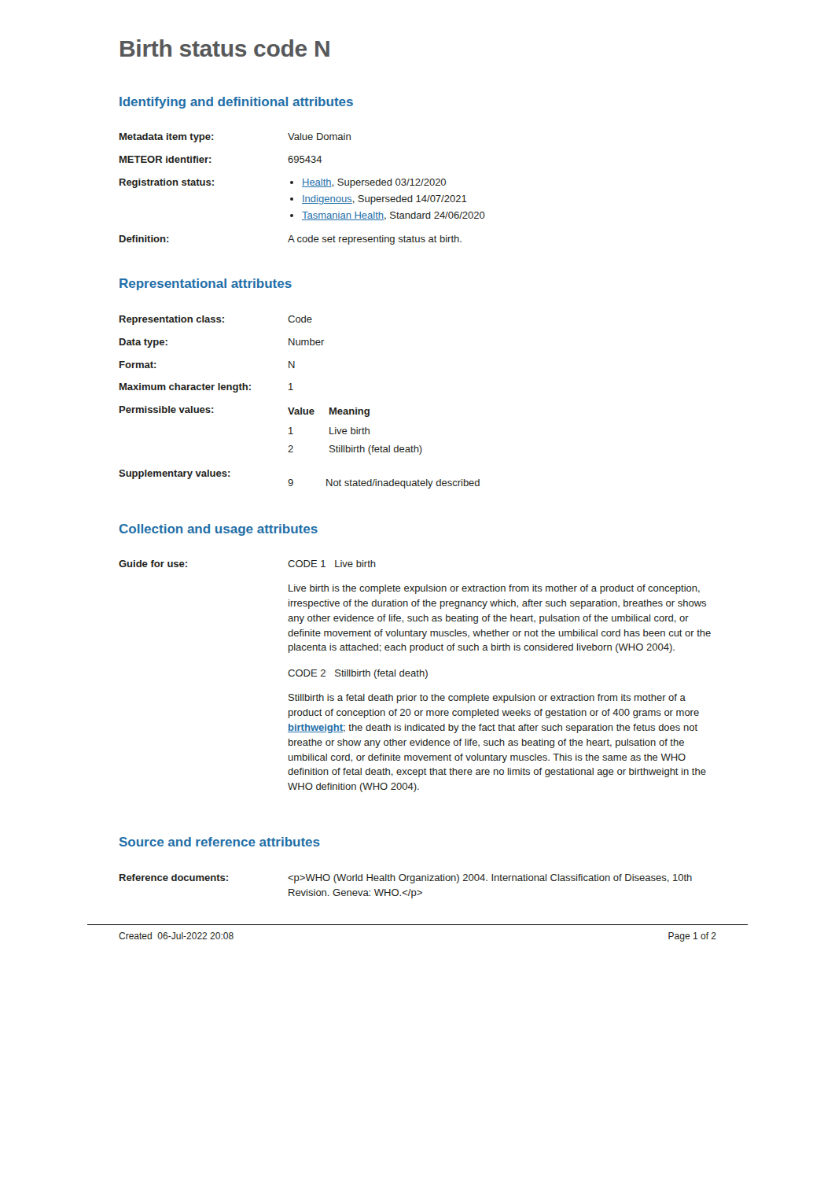Birth status code N
Identifying and definitional attributes
| Metadata item type: | Value Domain |
| METEOR identifier: | 695434 |
| Registration status: | Health , Superseded 03/12/2020 Indigenous , Superseded 14/07/2021 Tasmanian Health , Standard 24/06/2020 |
| Definition: | A code set representing status at birth. |
Representational attributes
| Representation class: | Code |
| Data type: | Number |
| Format: | N |
| Maximum character length: | 1 |
| Permissible values: | / Value / Meaning / / --- / --- / / 1 / Live birth / / 2 / Stillbirth (fetal death) / |
| Supplementary values: | / 9 / Not stated/inadequately described / |
Collection and usage attributes
| Guide for use: | CODE 1 Live birth Live birth is the complete expulsion or extraction from its mother of a product of conception, irrespective of the duration of the pregnancy which, after such separation, breathes or shows any other evidence of life, such as beating of the heart, pulsation of the umbilical cord, or definite movement of voluntary muscles, whether or not the umbilical cord has been cut or the placenta is attached; each product of such a birth is considered liveborn (WHO 2004). CODE 2 Stillbirth (fetal death) Stillbirth is a fetal death prior to the complete expulsion or extraction from its mother of a product of conception of 20 or more completed weeks of gestation or of 400 grams or more birthweight ; the death is indicated by the fact that after such separation the fetus does not breathe or show any other evidence of life, such as beating of the heart, pulsation of the umbilical cord, or definite movement of voluntary muscles. This is the same as the WHO definition of fetal death, except that there are no limits of gestational age or birthweight in the WHO definition (WHO 2004). |
Source and reference attributes
| Reference documents: | <p>WHO (World Health Organization) 2004. International Classification of Diseases, 10th Revision. Geneva: WHO.</p> |
Created 06-Jul-2022 20:08
Page 1 of 2